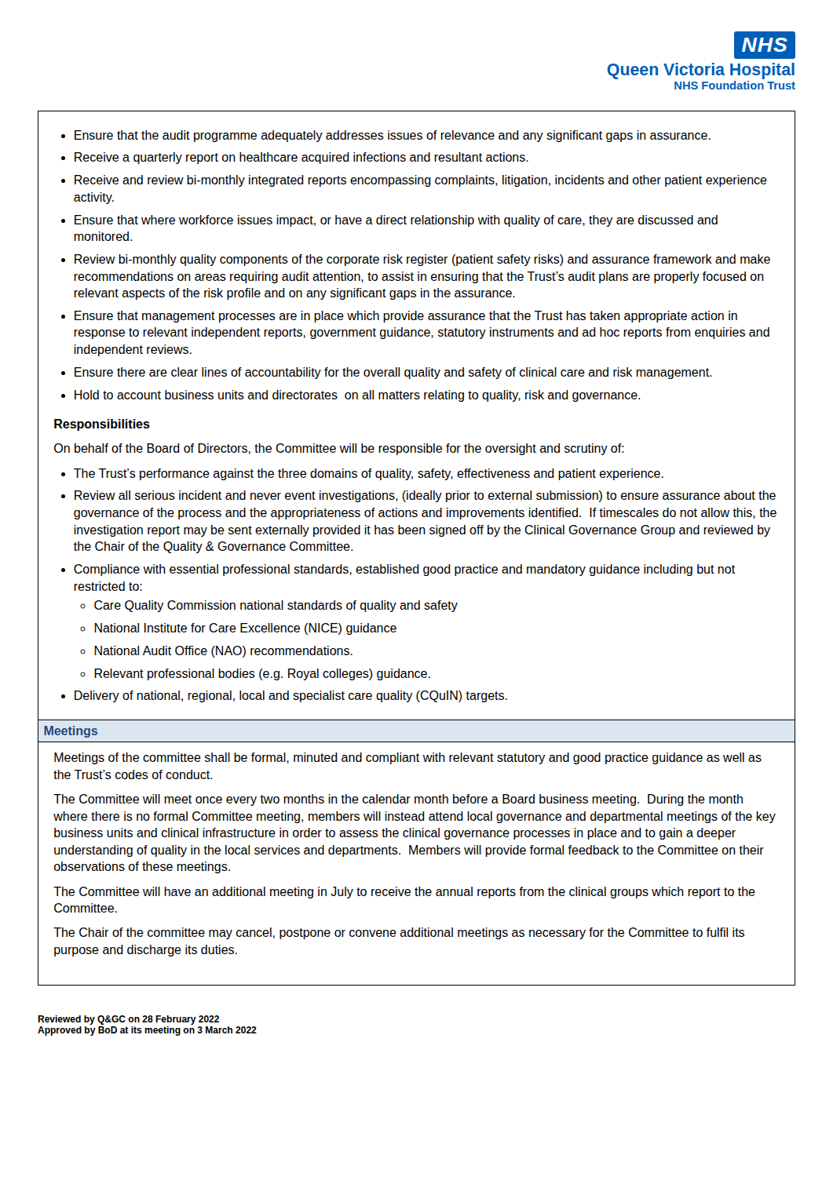NHS
Queen Victoria Hospital
NHS Foundation Trust
Ensure that the audit programme adequately addresses issues of relevance and any significant gaps in assurance.
Receive a quarterly report on healthcare acquired infections and resultant actions.
Receive and review bi-monthly integrated reports encompassing complaints, litigation, incidents and other patient experience activity.
Ensure that where workforce issues impact, or have a direct relationship with quality of care, they are discussed and monitored.
Review bi-monthly quality components of the corporate risk register (patient safety risks) and assurance framework and make recommendations on areas requiring audit attention, to assist in ensuring that the Trust’s audit plans are properly focused on relevant aspects of the risk profile and on any significant gaps in the assurance.
Ensure that management processes are in place which provide assurance that the Trust has taken appropriate action in response to relevant independent reports, government guidance, statutory instruments and ad hoc reports from enquiries and independent reviews.
Ensure there are clear lines of accountability for the overall quality and safety of clinical care and risk management.
Hold to account business units and directorates on all matters relating to quality, risk and governance.
Responsibilities
On behalf of the Board of Directors, the Committee will be responsible for the oversight and scrutiny of:
The Trust’s performance against the three domains of quality, safety, effectiveness and patient experience.
Review all serious incident and never event investigations, (ideally prior to external submission) to ensure assurance about the governance of the process and the appropriateness of actions and improvements identified. If timescales do not allow this, the investigation report may be sent externally provided it has been signed off by the Clinical Governance Group and reviewed by the Chair of the Quality & Governance Committee.
Compliance with essential professional standards, established good practice and mandatory guidance including but not restricted to:
Care Quality Commission national standards of quality and safety
National Institute for Care Excellence (NICE) guidance
National Audit Office (NAO) recommendations.
Relevant professional bodies (e.g. Royal colleges) guidance.
Delivery of national, regional, local and specialist care quality (CQuIN) targets.
Meetings
Meetings of the committee shall be formal, minuted and compliant with relevant statutory and good practice guidance as well as the Trust’s codes of conduct.
The Committee will meet once every two months in the calendar month before a Board business meeting. During the month where there is no formal Committee meeting, members will instead attend local governance and departmental meetings of the key business units and clinical infrastructure in order to assess the clinical governance processes in place and to gain a deeper understanding of quality in the local services and departments. Members will provide formal feedback to the Committee on their observations of these meetings.
The Committee will have an additional meeting in July to receive the annual reports from the clinical groups which report to the Committee.
The Chair of the committee may cancel, postpone or convene additional meetings as necessary for the Committee to fulfil its purpose and discharge its duties.
Reviewed by Q&GC on 28 February 2022
Approved by BoD at its meeting on 3 March 2022